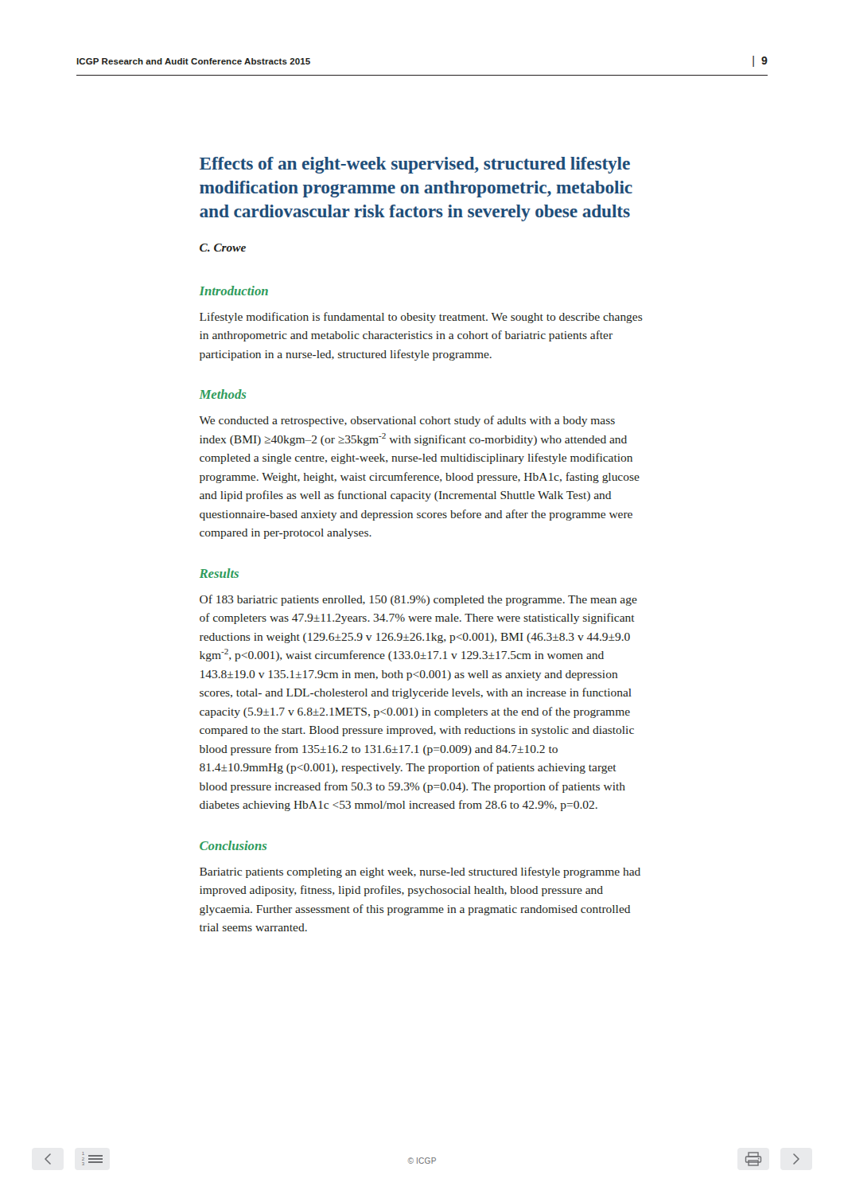ICGP Research and Audit Conference Abstracts 2015
|9
Effects of an eight-week supervised, structured lifestyle modification programme on anthropometric, metabolic and cardiovascular risk factors in severely obese adults
C. Crowe
Introduction
Lifestyle modification is fundamental to obesity treatment. We sought to describe changes in anthropometric and metabolic characteristics in a cohort of bariatric patients after participation in a nurse-led, structured lifestyle programme.
Methods
We conducted a retrospective, observational cohort study of adults with a body mass index (BMI) ≥40kgm–2 (or ≥35kgm-2 with significant co-morbidity) who attended and completed a single centre, eight-week, nurse-led multidisciplinary lifestyle modification programme. Weight, height, waist circumference, blood pressure, HbA1c, fasting glucose and lipid profiles as well as functional capacity (Incremental Shuttle Walk Test) and questionnaire-based anxiety and depression scores before and after the programme were compared in per-protocol analyses.
Results
Of 183 bariatric patients enrolled, 150 (81.9%) completed the programme. The mean age of completers was 47.9±11.2years. 34.7% were male. There were statistically significant reductions in weight (129.6±25.9 v 126.9±26.1kg, p<0.001), BMI (46.3±8.3 v 44.9±9.0 kgm-2, p<0.001), waist circumference (133.0±17.1 v 129.3±17.5cm in women and 143.8±19.0 v 135.1±17.9cm in men, both p<0.001) as well as anxiety and depression scores, total- and LDL-cholesterol and triglyceride levels, with an increase in functional capacity (5.9±1.7 v 6.8±2.1METS, p<0.001) in completers at the end of the programme compared to the start. Blood pressure improved, with reductions in systolic and diastolic blood pressure from 135±16.2 to 131.6±17.1 (p=0.009) and 84.7±10.2 to 81.4±10.9mmHg (p<0.001), respectively. The proportion of patients achieving target blood pressure increased from 50.3 to 59.3% (p=0.04). The proportion of patients with diabetes achieving HbA1c <53 mmol/mol increased from 28.6 to 42.9%, p=0.02.
Conclusions
Bariatric patients completing an eight week, nurse-led structured lifestyle programme had improved adiposity, fitness, lipid profiles, psychosocial health, blood pressure and glycaemia. Further assessment of this programme in a pragmatic randomised controlled trial seems warranted.
© ICGP
1
2
3